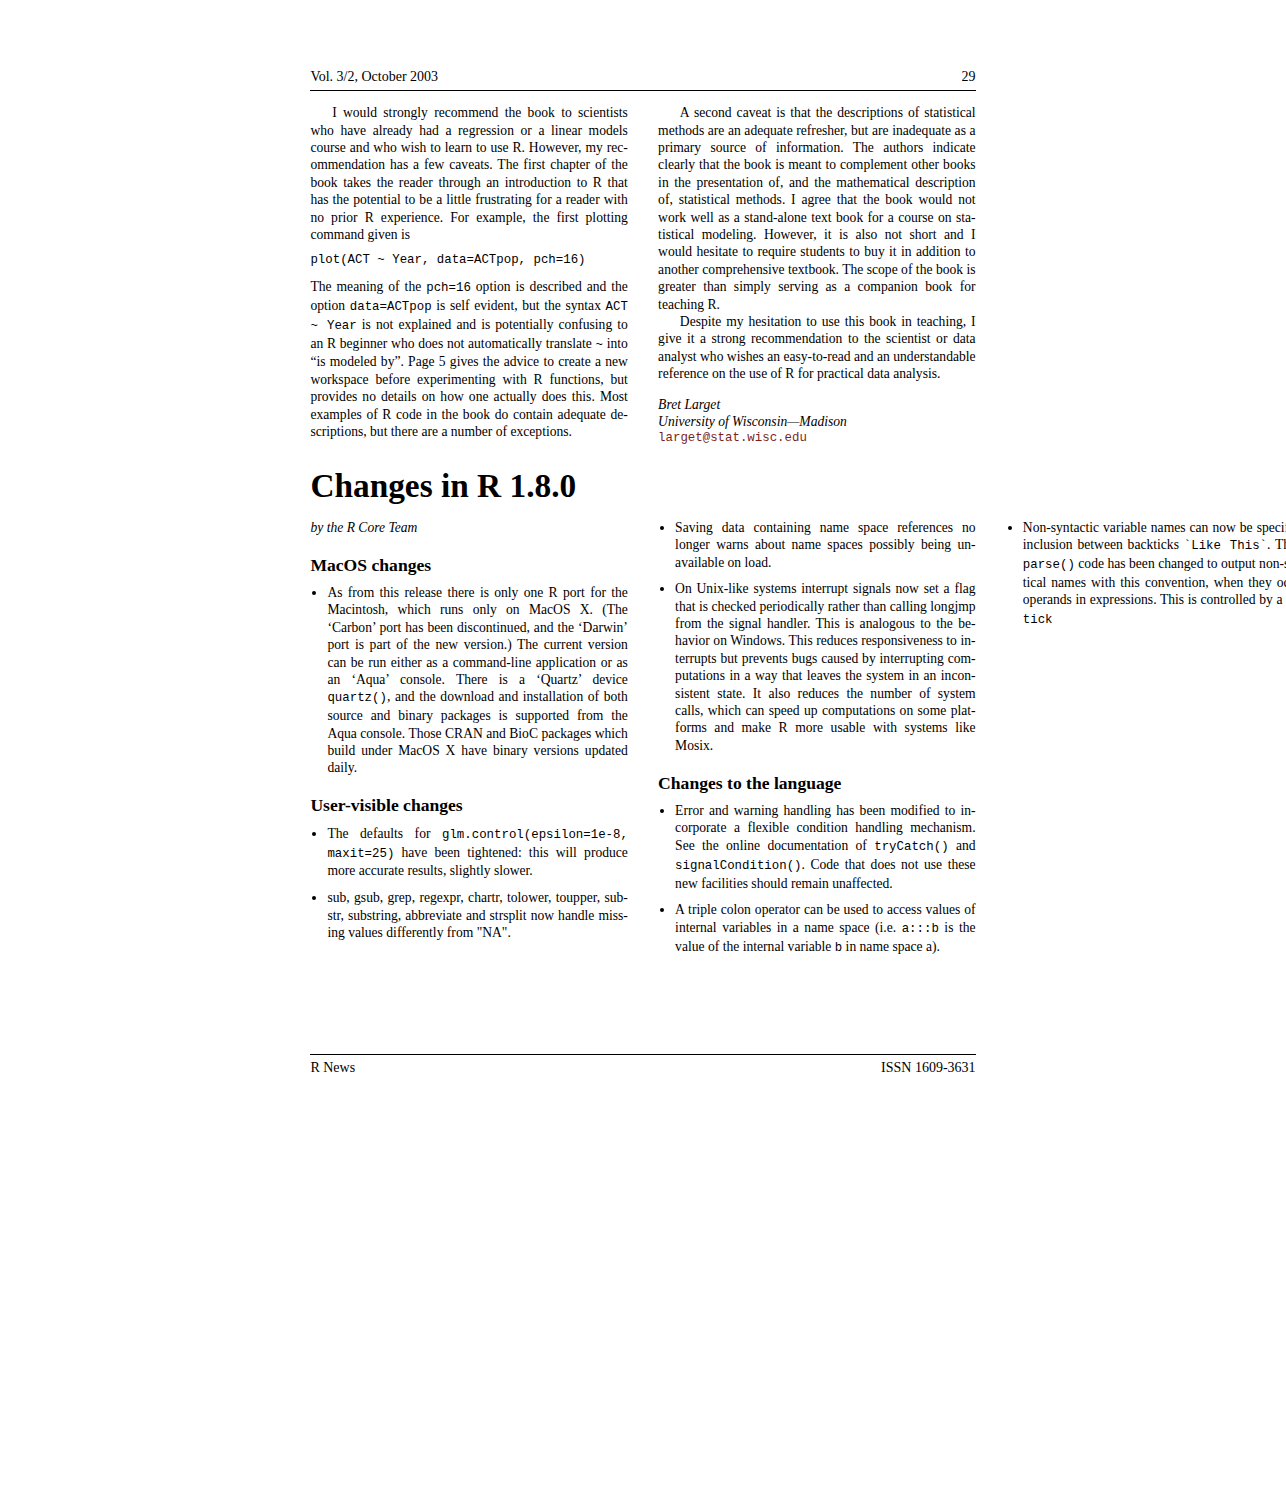Vol. 3/2, October 2003
29
I would strongly recommend the book to scientists who have already had a regression or a linear models course and who wish to learn to use R. However, my recommendation has a few caveats. The first chapter of the book takes the reader through an introduction to R that has the potential to be a little frustrating for a reader with no prior R experience. For example, the first plotting command given is
plot(ACT ~ Year, data=ACTpop, pch=16)
The meaning of the pch=16 option is described and the option data=ACTpop is self evident, but the syntax ACT ~ Year is not explained and is potentially confusing to an R beginner who does not automatically translate ~ into “is modeled by”. Page 5 gives the advice to create a new workspace before experimenting with R functions, but provides no details on how one actually does this. Most examples of R code in the book do contain adequate descriptions, but there are a number of exceptions.
A second caveat is that the descriptions of statistical methods are an adequate refresher, but are inadequate as a primary source of information. The authors indicate clearly that the book is meant to complement other books in the presentation of, and the mathematical description of, statistical methods. I agree that the book would not work well as a stand-alone text book for a course on statistical modeling. However, it is also not short and I would hesitate to require students to buy it in addition to another comprehensive textbook. The scope of the book is greater than simply serving as a companion book for teaching R.
Despite my hesitation to use this book in teaching, I give it a strong recommendation to the scientist or data analyst who wishes an easy-to-read and an understandable reference on the use of R for practical data analysis.
Bret Larget
University of Wisconsin—Madison
larget@stat.wisc.edu
Changes in R 1.8.0
by the R Core Team
MacOS changes
As from this release there is only one R port for the Macintosh, which runs only on MacOS X. (The ‘Carbon’ port has been discontinued, and the ‘Darwin’ port is part of the new version.) The current version can be run either as a command-line application or as an ‘Aqua’ console. There is a ‘Quartz’ device quartz(), and the download and installation of both source and binary packages is supported from the Aqua console. Those CRAN and BioC packages which build under MacOS X have binary versions updated daily.
User-visible changes
The defaults for glm.control(epsilon=1e-8, maxit=25) have been tightened: this will produce more accurate results, slightly slower.
sub, gsub, grep, regexpr, chartr, tolower, toupper, substr, substring, abbreviate and strsplit now handle missing values differently from "NA".
Saving data containing name space references no longer warns about name spaces possibly being unavailable on load.
On Unix-like systems interrupt signals now set a flag that is checked periodically rather than calling longjmp from the signal handler. This is analogous to the behavior on Windows. This reduces responsiveness to interrupts but prevents bugs caused by interrupting computations in a way that leaves the system in an inconsistent state. It also reduces the number of system calls, which can speed up computations on some platforms and make R more usable with systems like Mosix.
Changes to the language
Error and warning handling has been modified to incorporate a flexible condition handling mechanism. See the online documentation of tryCatch() and signalCondition(). Code that does not use these new facilities should remain unaffected.
A triple colon operator can be used to access values of internal variables in a name space (i.e. a:::b is the value of the internal variable b in name space a).
Non-syntactic variable names can now be specified by inclusion between backticks `Like This`. The deparse() code has been changed to output non-syntactical names with this convention, when they occur as operands in expressions. This is controlled by a backtick
R News
ISSN 1609-3631